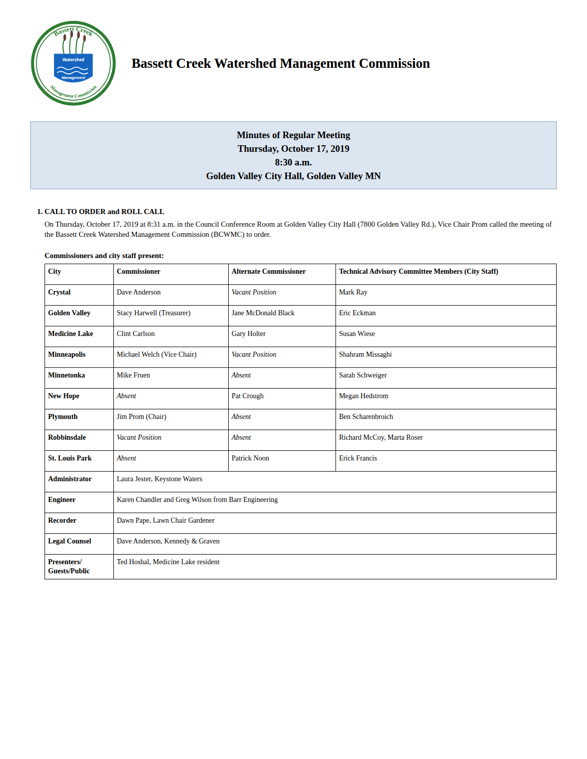Bassett Creek Watershed Management Commission Management Commission
Bassett Creek Watershed Management Commission
Minutes of Regular Meeting
Thursday, October 17, 2019
8:30 a.m.
Golden Valley City Hall, Golden Valley MN
CALL TO ORDER and ROLL CALL
On Thursday, October 17, 2019 at 8:31 a.m. in the Council Conference Room at Golden Valley City Hall (7800 Golden Valley Rd.), Vice Chair Prom called the meeting of the Bassett Creek Watershed Management Commission (BCWMC) to order.
Commissioners and city staff present:
| City | Commissioner | Alternate Commissioner | Technical Advisory Committee Members (City Staff) |
| --- | --- | --- | --- |
| Crystal | Dave Anderson | Vacant Position | Mark Ray |
| Golden Valley | Stacy Harwell (Treasurer) | Jane McDonald Black | Eric Eckman |
| Medicine Lake | Clint Carlson | Gary Holter | Susan Wiese |
| Minneapolis | Michael Welch (Vice Chair) | Vacant Position | Shahram Missaghi |
| Minnetonka | Mike Fruen | Absent | Sarah Schweiger |
| New Hope | Absent | Pat Crough | Megan Hedstrom |
| Plymouth | Jim Prom (Chair) | Absent | Ben Scharenbroich |
| Robbinsdale | Vacant Position | Absent | Richard McCoy, Marta Roser |
| St. Louis Park | Absent | Patrick Noon | Erick Francis |
| Administrator | Laura Jester, Keystone Waters |
| Engineer | Karen Chandler and Greg Wilson from Barr Engineering |
| Recorder | Dawn Pape, Lawn Chair Gardener |
| Legal Counsel | Dave Anderson, Kennedy & Graven |
| Presenters/ Guests/Public | Ted Hoshal, Medicine Lake resident |